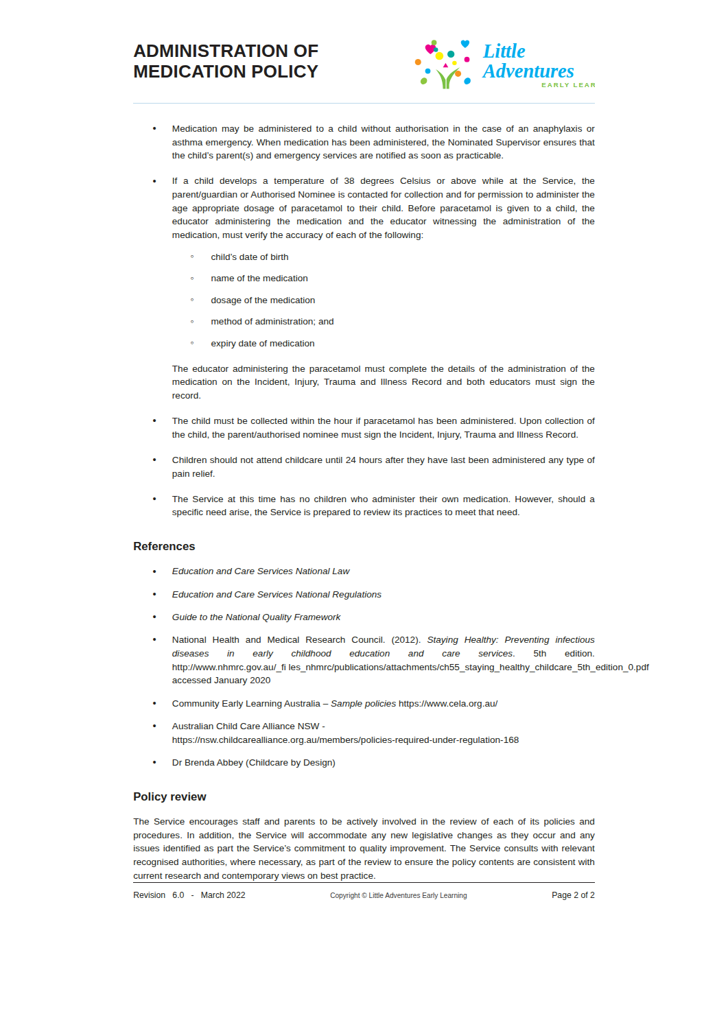Administration of
Medication Policy
Little Adventures EARLY LEARNING
Medication may be administered to a child without authorisation in the case of an anaphylaxis or asthma emergency. When medication has been administered, the Nominated Supervisor ensures that the child’s parent(s) and emergency services are notified as soon as practicable.
If a child develops a temperature of 38 degrees Celsius or above while at the Service, the parent/guardian or Authorised Nominee is contacted for collection and for permission to administer the age appropriate dosage of paracetamol to their child. Before paracetamol is given to a child, the educator administering the medication and the educator witnessing the administration of the medication, must verify the accuracy of each of the following:
child’s date of birth
name of the medication
dosage of the medication
method of administration; and
expiry date of medication
The educator administering the paracetamol must complete the details of the administration of the medication on the Incident, Injury, Trauma and Illness Record and both educators must sign the record.
The child must be collected within the hour if paracetamol has been administered. Upon collection of the child, the parent/authorised nominee must sign the Incident, Injury, Trauma and Illness Record.
Children should not attend childcare until 24 hours after they have last been administered any type of pain relief.
The Service at this time has no children who administer their own medication. However, should a specific need arise, the Service is prepared to review its practices to meet that need.
References
Education and Care Services National Law
Education and Care Services National Regulations
Guide to the National Quality Framework
National Health and Medical Research Council. (2012). Staying Healthy: Preventing infectious diseases in early childhood education and care services. 5th edition. http://www.nhmrc.gov.au/_fi les_nhmrc/publications/attachments/ch55_staying_healthy_childcare_5th_edition_0.pdf accessed January 2020
Community Early Learning Australia – Sample policies https://www.cela.org.au/
Australian Child Care Alliance NSW -
https://nsw.childcarealliance.org.au/members/policies-required-under-regulation-168
Dr Brenda Abbey (Childcare by Design)
Policy review
The Service encourages staff and parents to be actively involved in the review of each of its policies and procedures. In addition, the Service will accommodate any new legislative changes as they occur and any issues identified as part the Service’s commitment to quality improvement. The Service consults with relevant recognised authorities, where necessary, as part of the review to ensure the policy contents are consistent with current research and contemporary views on best practice.
Revision 6.0 - March 2022
Copyright © Little Adventures Early Learning
Page 2 of 2